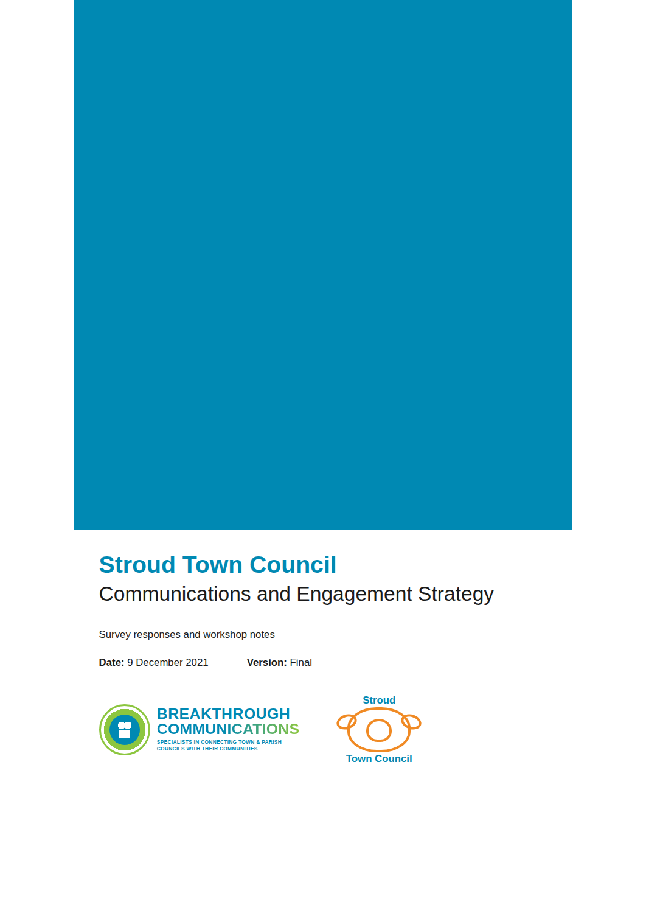Stroud Town Council
Communications and Engagement Strategy
Survey responses and workshop notes
Date: 9 December 2021 Version: Final
BREAK THROUGH
COMMUNICATIONS
SPECIALISTS IN CONNECTING TOWN & PARISH
COUNCILS WITH THEIR COMMUNITIES
Stroud
Town Council